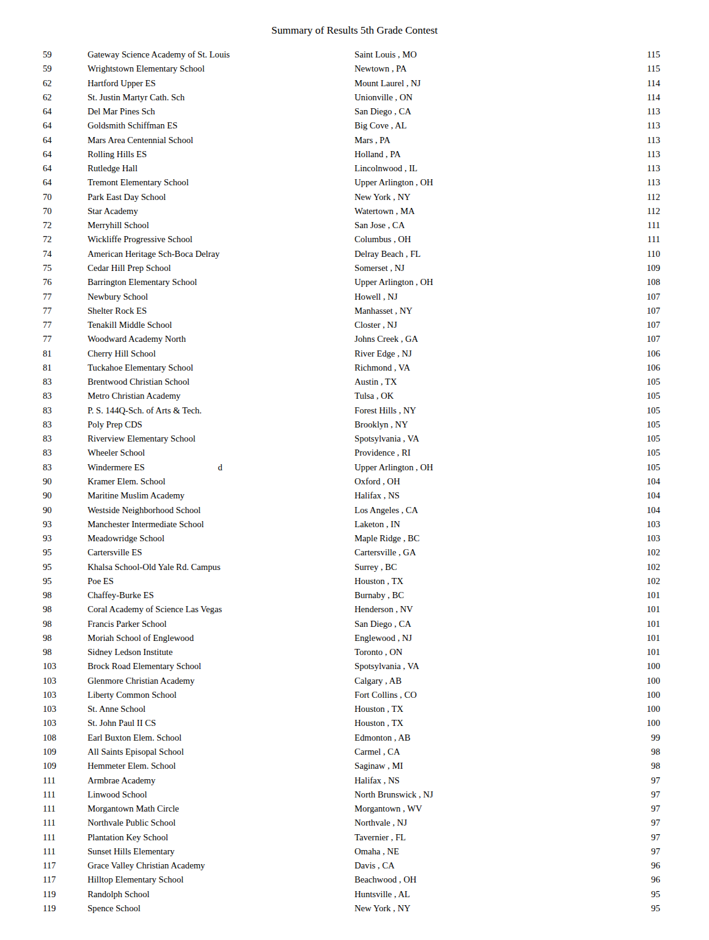Summary of Results 5th Grade Contest
| 59 | Gateway Science Academy of St. Louis | Saint Louis , MO | 115 |
| 59 | Wrightstown Elementary School | Newtown , PA | 115 |
| 62 | Hartford Upper ES | Mount Laurel , NJ | 114 |
| 62 | St. Justin Martyr Cath. Sch | Unionville , ON | 114 |
| 64 | Del Mar Pines Sch | San Diego , CA | 113 |
| 64 | Goldsmith Schiffman ES | Big Cove , AL | 113 |
| 64 | Mars Area Centennial School | Mars , PA | 113 |
| 64 | Rolling Hills ES | Holland , PA | 113 |
| 64 | Rutledge Hall | Lincolnwood , IL | 113 |
| 64 | Tremont Elementary School | Upper Arlington , OH | 113 |
| 70 | Park East Day School | New York , NY | 112 |
| 70 | Star Academy | Watertown , MA | 112 |
| 72 | Merryhill School | San Jose , CA | 111 |
| 72 | Wickliffe Progressive School | Columbus , OH | 111 |
| 74 | American Heritage Sch-Boca Delray | Delray Beach , FL | 110 |
| 75 | Cedar Hill Prep School | Somerset , NJ | 109 |
| 76 | Barrington Elementary School | Upper Arlington , OH | 108 |
| 77 | Newbury School | Howell , NJ | 107 |
| 77 | Shelter Rock ES | Manhasset , NY | 107 |
| 77 | Tenakill Middle School | Closter , NJ | 107 |
| 77 | Woodward Academy North | Johns Creek , GA | 107 |
| 81 | Cherry Hill School | River Edge , NJ | 106 |
| 81 | Tuckahoe Elementary School | Richmond , VA | 106 |
| 83 | Brentwood Christian School | Austin , TX | 105 |
| 83 | Metro Christian Academy | Tulsa , OK | 105 |
| 83 | P. S. 144Q-Sch. of Arts & Tech. | Forest Hills , NY | 105 |
| 83 | Poly Prep CDS | Brooklyn , NY | 105 |
| 83 | Riverview Elementary School | Spotsylvania , VA | 105 |
| 83 | Wheeler School | Providence , RI | 105 |
| 83 | Windermere ES d | Upper Arlington , OH | 105 |
| 90 | Kramer Elem. School | Oxford , OH | 104 |
| 90 | Maritine Muslim Academy | Halifax , NS | 104 |
| 90 | Westside Neighborhood School | Los Angeles , CA | 104 |
| 93 | Manchester Intermediate School | Laketon , IN | 103 |
| 93 | Meadowridge School | Maple Ridge , BC | 103 |
| 95 | Cartersville ES | Cartersville , GA | 102 |
| 95 | Khalsa School-Old Yale Rd. Campus | Surrey , BC | 102 |
| 95 | Poe ES | Houston , TX | 102 |
| 98 | Chaffey-Burke ES | Burnaby , BC | 101 |
| 98 | Coral Academy of Science Las Vegas | Henderson , NV | 101 |
| 98 | Francis Parker School | San Diego , CA | 101 |
| 98 | Moriah School of Englewood | Englewood , NJ | 101 |
| 98 | Sidney Ledson Institute | Toronto , ON | 101 |
| 103 | Brock Road Elementary School | Spotsylvania , VA | 100 |
| 103 | Glenmore Christian Academy | Calgary , AB | 100 |
| 103 | Liberty Common School | Fort Collins , CO | 100 |
| 103 | St. Anne School | Houston , TX | 100 |
| 103 | St. John Paul II CS | Houston , TX | 100 |
| 108 | Earl Buxton Elem. School | Edmonton , AB | 99 |
| 109 | All Saints Episopal School | Carmel , CA | 98 |
| 109 | Hemmeter Elem. School | Saginaw , MI | 98 |
| 111 | Armbrae Academy | Halifax , NS | 97 |
| 111 | Linwood School | North Brunswick , NJ | 97 |
| 111 | Morgantown Math Circle | Morgantown , WV | 97 |
| 111 | Northvale Public School | Northvale , NJ | 97 |
| 111 | Plantation Key School | Tavernier , FL | 97 |
| 111 | Sunset Hills Elementary | Omaha , NE | 97 |
| 117 | Grace Valley Christian Academy | Davis , CA | 96 |
| 117 | Hilltop Elementary School | Beachwood , OH | 96 |
| 119 | Randolph School | Huntsville , AL | 95 |
| 119 | Spence School | New York , NY | 95 |